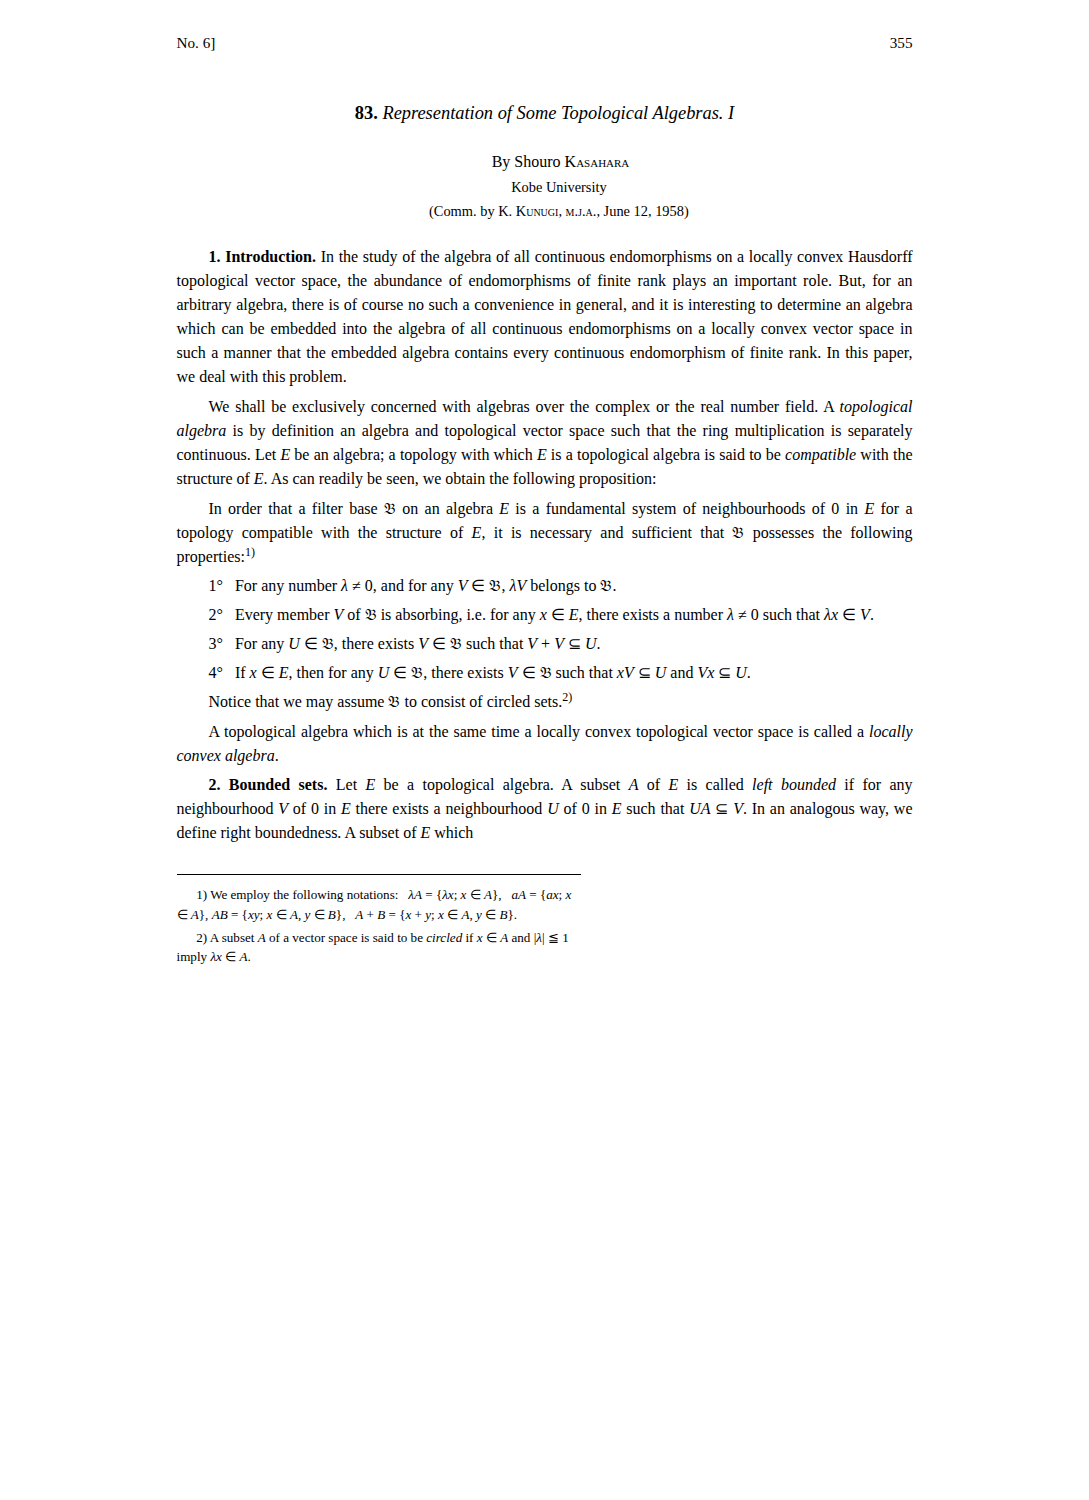No. 6] 355
83. Representation of Some Topological Algebras. I
By Shouro Kasahara
Kobe University
(Comm. by K. Kunugi, m.j.a., June 12, 1958)
1. Introduction. In the study of the algebra of all continuous endomorphisms on a locally convex Hausdorff topological vector space, the abundance of endomorphisms of finite rank plays an important role. But, for an arbitrary algebra, there is of course no such a convenience in general, and it is interesting to determine an algebra which can be embedded into the algebra of all continuous endomorphisms on a locally convex vector space in such a manner that the embedded algebra contains every continuous endomorphism of finite rank. In this paper, we deal with this problem.
We shall be exclusively concerned with algebras over the complex or the real number field. A topological algebra is by definition an algebra and topological vector space such that the ring multiplication is separately continuous. Let E be an algebra; a topology with which E is a topological algebra is said to be compatible with the structure of E. As can readily be seen, we obtain the following proposition:
In order that a filter base 𝔅 on an algebra E is a fundamental system of neighbourhoods of 0 in E for a topology compatible with the structure of E, it is necessary and sufficient that 𝔅 possesses the following properties:1)
1° For any number λ ≠ 0, and for any V ∈ 𝔅, λV belongs to 𝔅.
2° Every member V of 𝔅 is absorbing, i.e. for any x ∈ E, there exists a number λ ≠ 0 such that λx ∈ V.
3° For any U ∈ 𝔅, there exists V ∈ 𝔅 such that V + V ⊆ U.
4° If x ∈ E, then for any U ∈ 𝔅, there exists V ∈ 𝔅 such that xV ⊆ U and Vx ⊆ U.
Notice that we may assume 𝔅 to consist of circled sets.2)
A topological algebra which is at the same time a locally convex topological vector space is called a locally convex algebra.
2. Bounded sets. Let E be a topological algebra. A subset A of E is called left bounded if for any neighbourhood V of 0 in E there exists a neighbourhood U of 0 in E such that UA ⊆ V. In an analogous way, we define right boundedness. A subset of E which
1) We employ the following notations: λA = {λx; x ∈ A}, aA = {ax; x ∈ A}, AB = {xy; x ∈ A, y ∈ B}, A + B = {x + y; x ∈ A, y ∈ B}.
2) A subset A of a vector space is said to be circled if x ∈ A and |λ| ≦ 1 imply λx ∈ A.